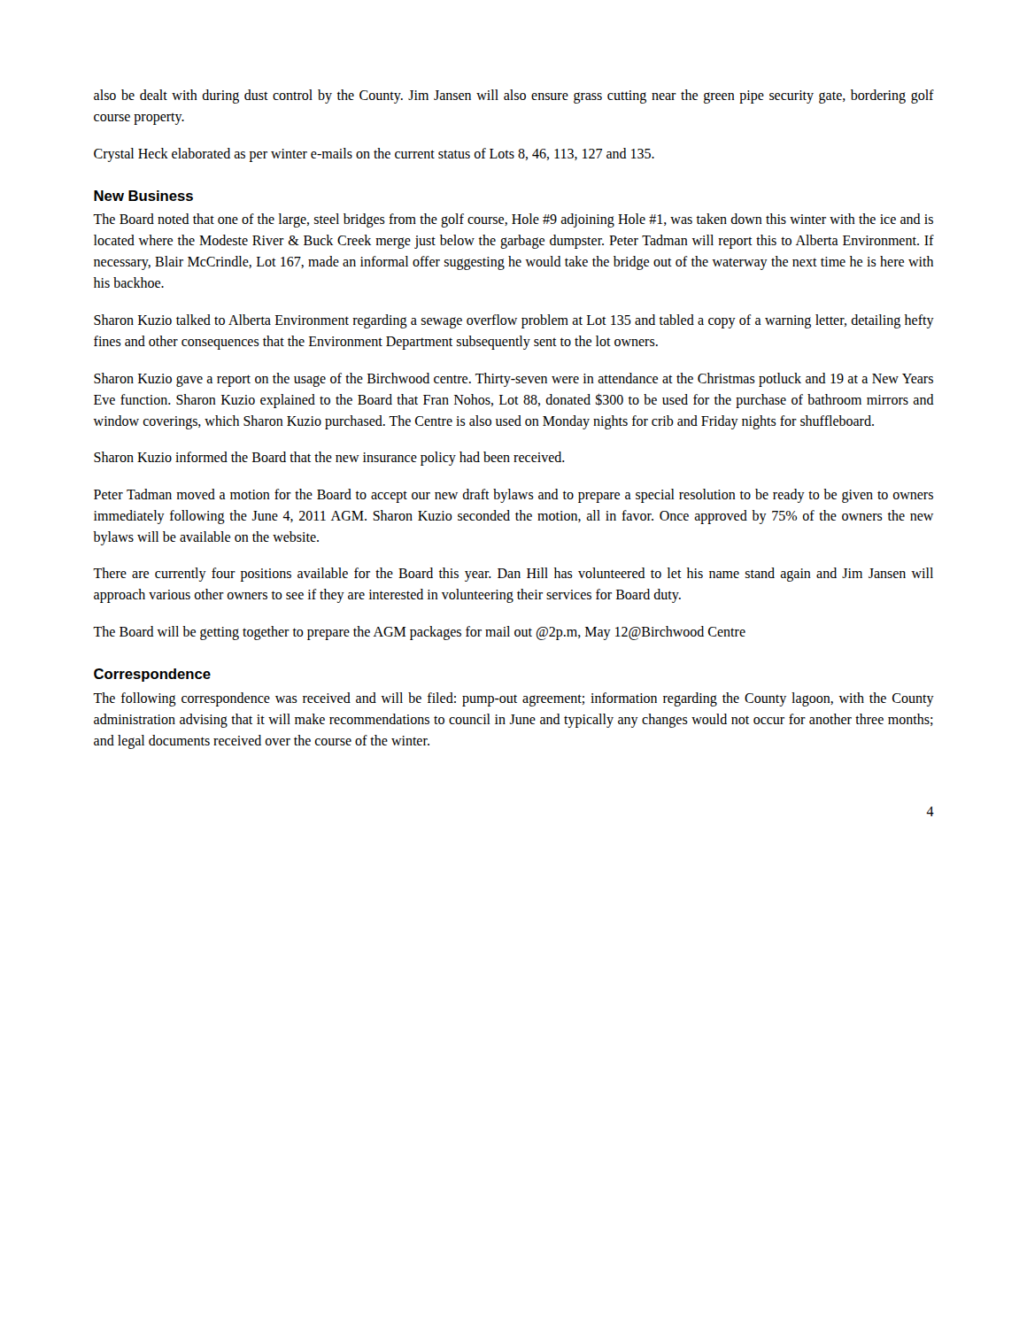also be dealt with during dust control by the County. Jim Jansen will also ensure grass cutting near the green pipe security gate, bordering golf course property.
Crystal Heck elaborated as per winter e-mails on the current status of Lots 8, 46, 113, 127 and 135.
New Business
The Board noted that one of the large, steel bridges from the golf course, Hole #9 adjoining Hole #1, was taken down this winter with the ice and is located where the Modeste River & Buck Creek merge just below the garbage dumpster. Peter Tadman will report this to Alberta Environment. If necessary, Blair McCrindle, Lot 167, made an informal offer suggesting he would take the bridge out of the waterway the next time he is here with his backhoe.
Sharon Kuzio talked to Alberta Environment regarding a sewage overflow problem at Lot 135 and tabled a copy of a warning letter, detailing hefty fines and other consequences that the Environment Department subsequently sent to the lot owners.
Sharon Kuzio gave a report on the usage of the Birchwood centre. Thirty-seven were in attendance at the Christmas potluck and 19 at a New Years Eve function. Sharon Kuzio explained to the Board that Fran Nohos, Lot 88, donated $300 to be used for the purchase of bathroom mirrors and window coverings, which Sharon Kuzio purchased. The Centre is also used on Monday nights for crib and Friday nights for shuffleboard.
Sharon Kuzio informed the Board that the new insurance policy had been received.
Peter Tadman moved a motion for the Board to accept our new draft bylaws and to prepare a special resolution to be ready to be given to owners immediately following the June 4, 2011 AGM. Sharon Kuzio seconded the motion, all in favor. Once approved by 75% of the owners the new bylaws will be available on the website.
There are currently four positions available for the Board this year. Dan Hill has volunteered to let his name stand again and Jim Jansen will approach various other owners to see if they are interested in volunteering their services for Board duty.
The Board will be getting together to prepare the AGM packages for mail out @2p.m, May 12@Birchwood Centre
Correspondence
The following correspondence was received and will be filed: pump-out agreement; information regarding the County lagoon, with the County administration advising that it will make recommendations to council in June and typically any changes would not occur for another three months; and legal documents received over the course of the winter.
4